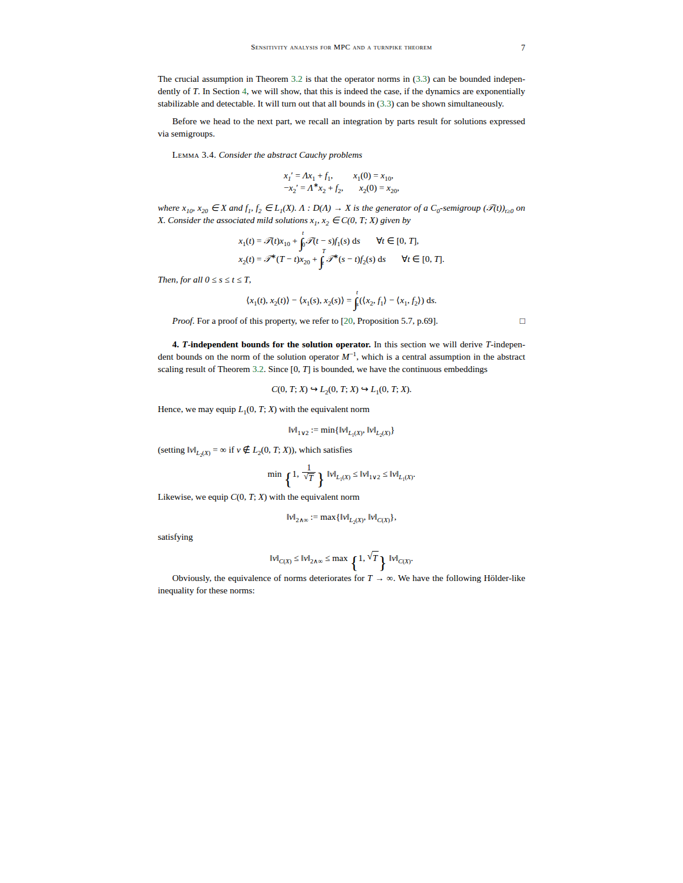Sensitivity analysis for MPC and a turnpike theorem 7
The crucial assumption in Theorem 3.2 is that the operator norms in (3.3) can be bounded independently of T. In Section 4, we will show, that this is indeed the case, if the dynamics are exponentially stabilizable and detectable. It will turn out that all bounds in (3.3) can be shown simultaneously.
Before we head to the next part, we recall an integration by parts result for solutions expressed via semigroups.
Lemma 3.4. Consider the abstract Cauchy problems
x 1′ = Λx1 + f1, x1(0) = x10, −x2′ = Λ∗x2 + f2, x2(0) = x20,
where x10, x20 ∈ X and f1, f2 ∈ L1(X). Λ : D(Λ) → X is the generator of a C0-semigroup (𝒯(t))t≥0 on X. Consider the associated mild solutions x1, x2 ∈ C(0, T; X) given by
x1(t) = 𝒯(t)x10 + ∫t 0 𝒯(t − s)f1(s) ds ∀t ∈ [0, T], x2(t) = 𝒯∗(T − t)x20 + ∫Tt 𝒯∗(s − t)f2(s) ds ∀t ∈ [0, T].
Then, for all 0 ≤ s ≤ t ≤ T,
⟨x1(t), x2(t)⟩ − ⟨x1(s), x2(s)⟩ = ∫ts(⟨x2, f1⟩ − ⟨x1, f2⟩) ds.
Proof. For a proof of this property, we refer to [20, Proposition 5.7, p.69]. □
4. T-independent bounds for the solution operator. In this section we will derive T-independent bounds on the norm of the solution operator M−1, which is a central assumption in the abstract scaling result of Theorem 3.2. Since [0, T] is bounded, we have the continuous embeddings
C(0, T; X) ↪ L2(0, T; X) ↪ L1(0, T; X).
Hence, we may equip L1(0, T; X) with the equivalent norm
‖v‖1∨2 := min{‖v‖L1(X), ‖v‖L2(X)}
(setting ‖v‖L2(X) = ∞ if v ∉ L2(0, T; X)), which satisfies
min {1, 1 T} ‖v‖L1(X) ≤ ‖v‖1∨2 ≤ ‖v‖L1(X).
Likewise, we equip C(0, T; X) with the equivalent norm
‖v‖2∧∞ := max{‖v‖L2(X), ‖v‖C(X)},
satisfying
‖v‖C(X) ≤ ‖v‖2∧∞ ≤ max {1, T} ‖v‖C(X).
Obviously, the equivalence of norms deteriorates for T → ∞. We have the following Hölder-like inequality for these norms: